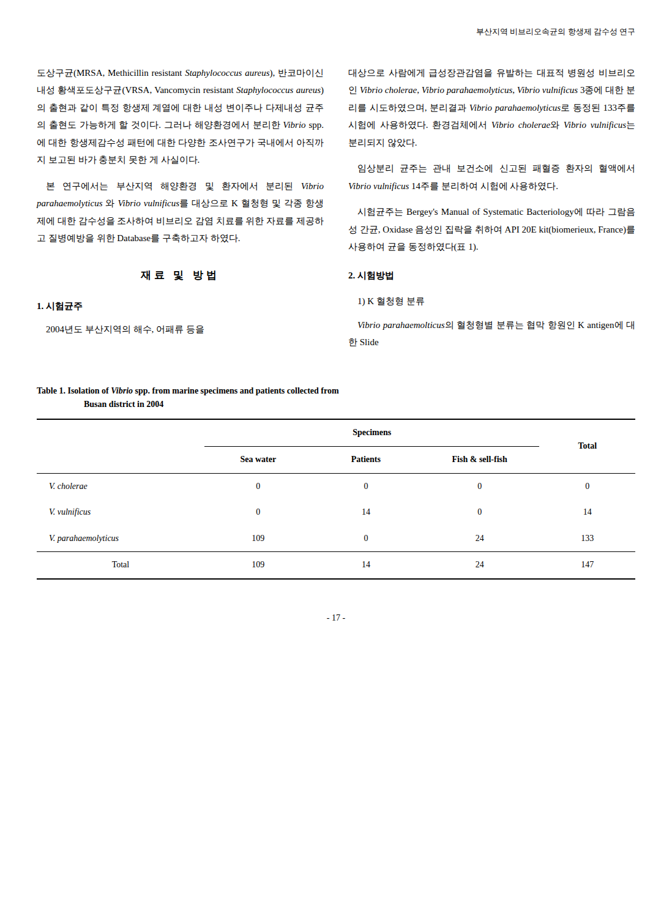부산지역 비브리오속균의 항생제 감수성 연구
도상구균(MRSA, Methicillin resistant Staphylococcus aureus), 반코마이신내성 황색포도상구균(VRSA, Vancomycin resistant Staphylococcus aureus)의 출현과 같이 특정 항생제 계열에 대한 내성 변이주나 다제내성 균주의 출현도 가능하게 할 것이다. 그러나 해양환경에서 분리한 Vibrio spp.에 대한 항생제감수성 패턴에 대한 다양한 조사연구가 국내에서 아직까지 보고된 바가 충분치 못한 게 사실이다.
본 연구에서는 부산지역 해양환경 및 환자에서 분리된 Vibrio parahaemolyticus 와 Vibrio vulnificus를 대상으로 K 혈청형 및 각종 항생제에 대한 감수성을 조사하여 비브리오 감염 치료를 위한 자료를 제공하고 질병예방을 위한 Database를 구축하고자 하였다.
재료 및 방법
1. 시험균주
2004년도 부산지역의 해수, 어패류 등을
대상으로 사람에게 급성장관감염을 유발하는 대표적 병원성 비브리오인 Vibrio cholerae, Vibrio parahaemolyticus, Vibrio vulnificus 3종에 대한 분리를 시도하였으며, 분리결과 Vibrio parahaemolyticus로 동정된 133주를 시험에 사용하였다. 환경검체에서 Vibrio cholerae와 Vibrio vulnificus는 분리되지 않았다.
임상분리 균주는 관내 보건소에 신고된 패혈증 환자의 혈액에서 Vibrio vulnificus 14주를 분리하여 시험에 사용하였다.
시험균주는 Bergey's Manual of Systematic Bacteriology에 따라 그람음성 간균, Oxidase 음성인 집락을 취하여 API 20E kit(biomerieux, France)를 사용하여 균을 동정하였다(표 1).
2. 시험방법
1) K 혈청형 분류
Vibrio parahaemolticus의 혈청형별 분류는 협막 항원인 K antigen에 대한 Slide
Table 1. Isolation of Vibrio spp. from marine specimens and patients collected from Busan district in 2004
| | Specimens | Total |
| --- | --- | --- |
| Sea water | Patients | Fish & sell-fish |
| V. cholerae | 0 | 0 | 0 | 0 |
| V. vulnificus | 0 | 14 | 0 | 14 |
| V. parahaemolyticus | 109 | 0 | 24 | 133 |
| Total | 109 | 14 | 24 | 147 |
- 17 -